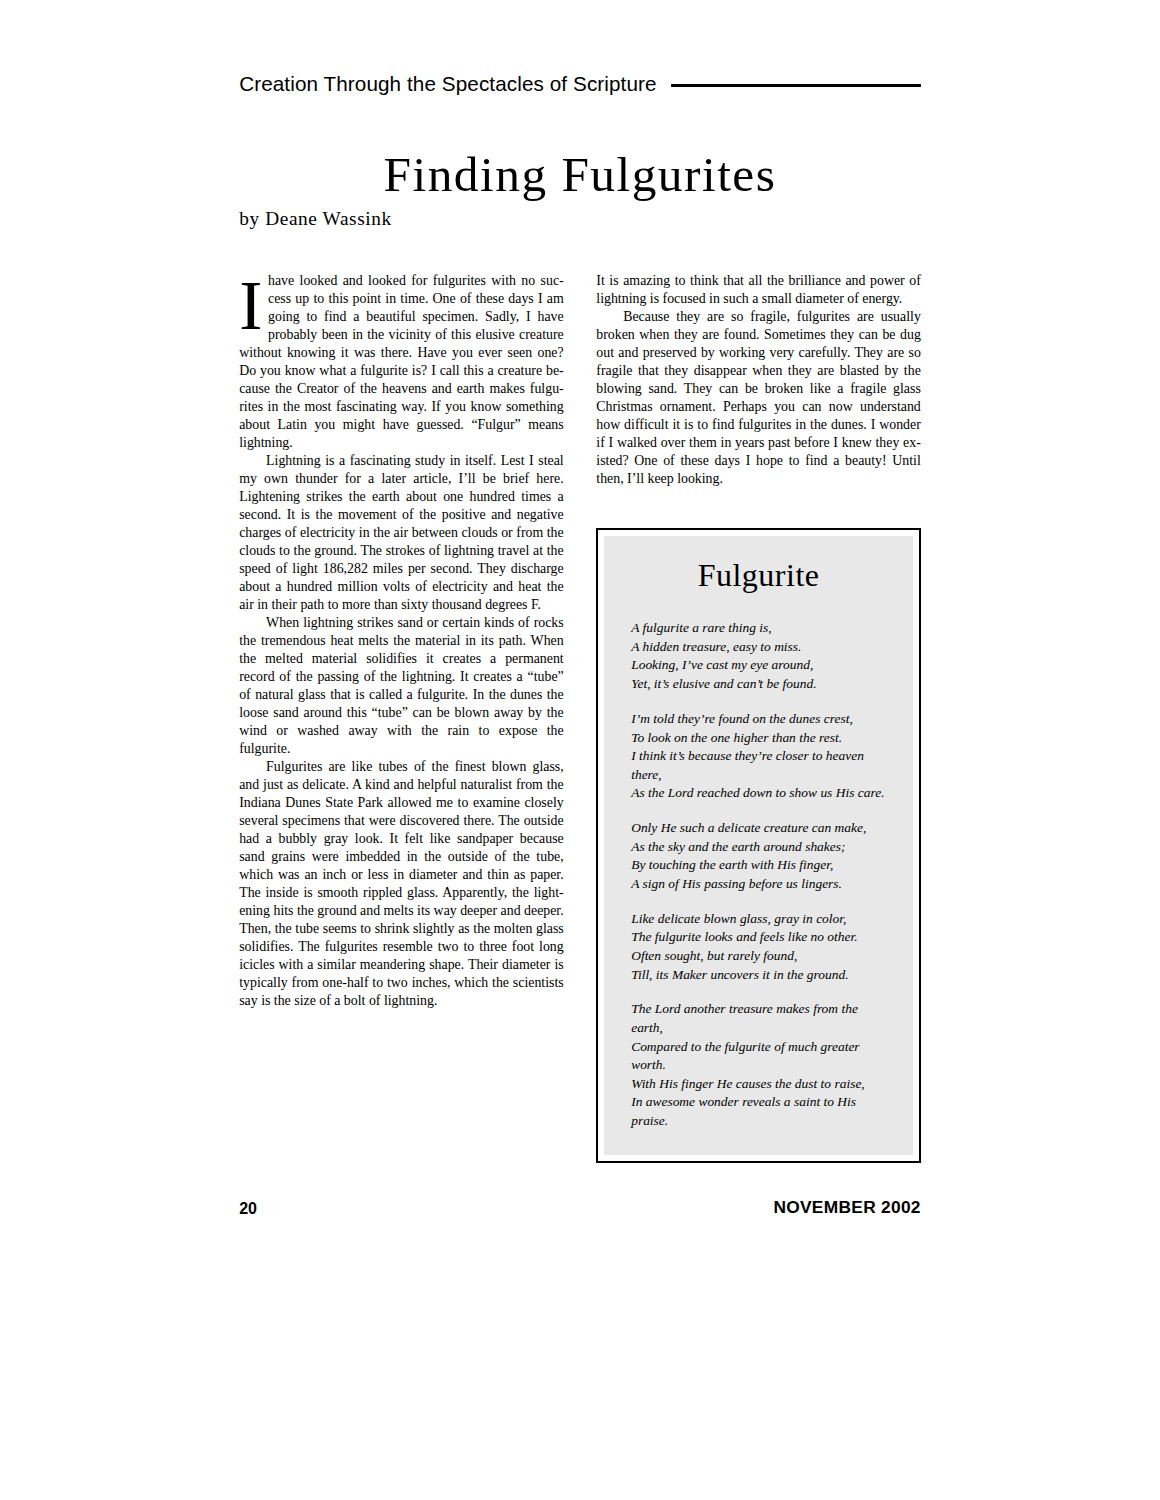Creation Through the Spectacles of Scripture
Finding Fulgurites
by Deane Wassink
Ihave looked and looked for fulgurites with no success up to this point in time. One of these days I am going to find a beautiful specimen. Sadly, I have probably been in the vicinity of this elusive creature without knowing it was there. Have you ever seen one? Do you know what a fulgurite is? I call this a creature because the Creator of the heavens and earth makes fulgurites in the most fascinating way. If you know something about Latin you might have guessed. “Fulgur” means lightning.
Lightning is a fascinating study in itself. Lest I steal my own thunder for a later article, I’ll be brief here. Lightening strikes the earth about one hundred times a second. It is the movement of the positive and negative charges of electricity in the air between clouds or from the clouds to the ground. The strokes of lightning travel at the speed of light 186,282 miles per second. They discharge about a hundred million volts of electricity and heat the air in their path to more than sixty thousand degrees F.
When lightning strikes sand or certain kinds of rocks the tremendous heat melts the material in its path. When the melted material solidifies it creates a permanent record of the passing of the lightning. It creates a “tube” of natural glass that is called a fulgurite. In the dunes the loose sand around this “tube” can be blown away by the wind or washed away with the rain to expose the fulgurite.
Fulgurites are like tubes of the finest blown glass, and just as delicate. A kind and helpful naturalist from the Indiana Dunes State Park allowed me to examine closely several specimens that were discovered there. The outside had a bubbly gray look. It felt like sandpaper because sand grains were imbedded in the outside of the tube, which was an inch or less in diameter and thin as paper. The inside is smooth rippled glass. Apparently, the lightening hits the ground and melts its way deeper and deeper. Then, the tube seems to shrink slightly as the molten glass solidifies. The fulgurites resemble two to three foot long icicles with a similar meandering shape. Their diameter is typically from one-half to two inches, which the scientists say is the size of a bolt of lightning.
It is amazing to think that all the brilliance and power of lightning is focused in such a small diameter of energy.
Because they are so fragile, fulgurites are usually broken when they are found. Sometimes they can be dug out and preserved by working very carefully. They are so fragile that they disappear when they are blasted by the blowing sand. They can be broken like a fragile glass Christmas ornament. Perhaps you can now understand how difficult it is to find fulgurites in the dunes. I wonder if I walked over them in years past before I knew they existed? One of these days I hope to find a beauty! Until then, I’ll keep looking.
Fulgurite
A fulgurite a rare thing is,
A hidden treasure, easy to miss.
Looking, I’ve cast my eye around,
Yet, it’s elusive and can’t be found.
I’m told they’re found on the dunes crest,
To look on the one higher than the rest.
I think it’s because they’re closer to heaven there,
As the Lord reached down to show us His care.
Only He such a delicate creature can make,
As the sky and the earth around shakes;
By touching the earth with His finger,
A sign of His passing before us lingers.
Like delicate blown glass, gray in color,
The fulgurite looks and feels like no other.
Often sought, but rarely found,
Till, its Maker uncovers it in the ground.
The Lord another treasure makes from the earth,
Compared to the fulgurite of much greater worth.
With His finger He causes the dust to raise,
In awesome wonder reveals a saint to His praise.
20
NOVEMBER 2002